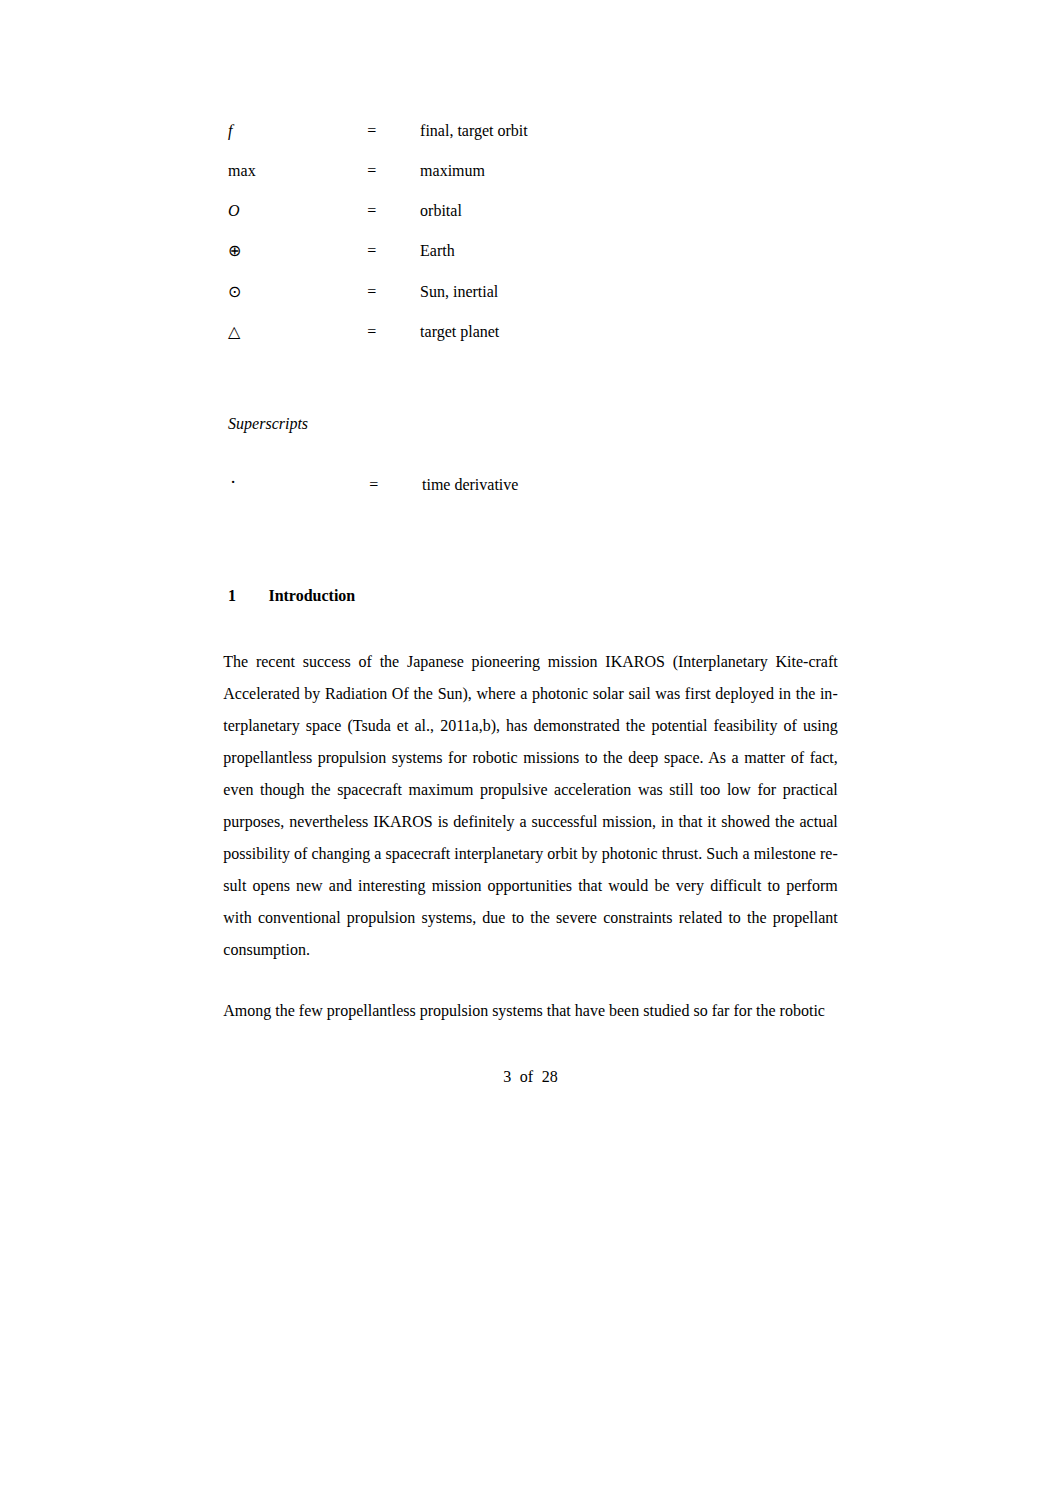| f | = | final, target orbit |
| max | = | maximum |
| O | = | orbital |
| ⊕ | = | Earth |
| ⊙ | = | Sun, inertial |
| △ | = | target planet |
Superscripts
| · | = | time derivative |
1 Introduction
The recent success of the Japanese pioneering mission IKAROS (Interplanetary Kite-craft Accelerated by Radiation Of the Sun), where a photonic solar sail was first deployed in the interplanetary space (Tsuda et al., 2011a,b), has demonstrated the potential feasibility of using propellantless propulsion systems for robotic missions to the deep space. As a matter of fact, even though the spacecraft maximum propulsive acceleration was still too low for practical purposes, nevertheless IKAROS is definitely a successful mission, in that it showed the actual possibility of changing a spacecraft interplanetary orbit by photonic thrust. Such a milestone result opens new and interesting mission opportunities that would be very difficult to perform with conventional propulsion systems, due to the severe constraints related to the propellant consumption.
Among the few propellantless propulsion systems that have been studied so far for the robotic
3 of 28